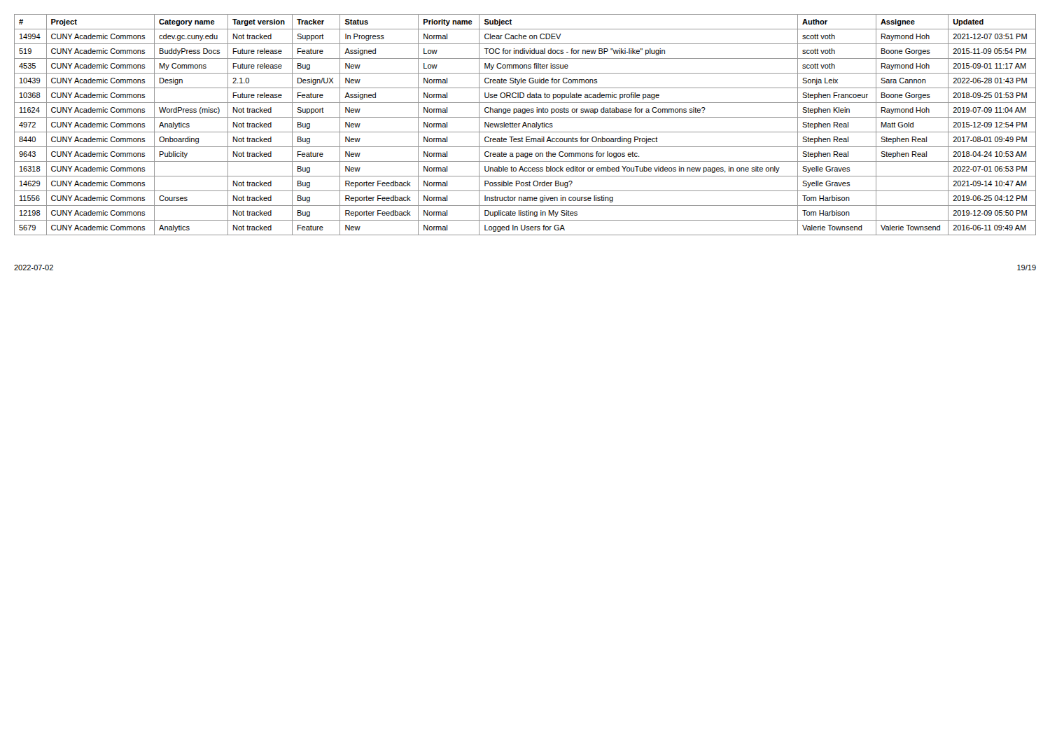| # | Project | Category name | Target version | Tracker | Status | Priority name | Subject | Author | Assignee | Updated |
| --- | --- | --- | --- | --- | --- | --- | --- | --- | --- | --- |
| 14994 | CUNY Academic Commons | cdev.gc.cuny.edu | Not tracked | Support | In Progress | Normal | Clear Cache on CDEV | scott voth | Raymond Hoh | 2021-12-07 03:51 PM |
| 519 | CUNY Academic Commons | BuddyPress Docs | Future release | Feature | Assigned | Low | TOC for individual docs - for new BP "wiki-like" plugin | scott voth | Boone Gorges | 2015-11-09 05:54 PM |
| 4535 | CUNY Academic Commons | My Commons | Future release | Bug | New | Low | My Commons filter issue | scott voth | Raymond Hoh | 2015-09-01 11:17 AM |
| 10439 | CUNY Academic Commons | Design | 2.1.0 | Design/UX | New | Normal | Create Style Guide for Commons | Sonja Leix | Sara Cannon | 2022-06-28 01:43 PM |
| 10368 | CUNY Academic Commons | | Future release | Feature | Assigned | Normal | Use ORCID data to populate academic profile page | Stephen Francoeur | Boone Gorges | 2018-09-25 01:53 PM |
| 11624 | CUNY Academic Commons | WordPress (misc) | Not tracked | Support | New | Normal | Change pages into posts or swap database for a Commons site? | Stephen Klein | Raymond Hoh | 2019-07-09 11:04 AM |
| 4972 | CUNY Academic Commons | Analytics | Not tracked | Bug | New | Normal | Newsletter Analytics | Stephen Real | Matt Gold | 2015-12-09 12:54 PM |
| 8440 | CUNY Academic Commons | Onboarding | Not tracked | Bug | New | Normal | Create Test Email Accounts for Onboarding Project | Stephen Real | Stephen Real | 2017-08-01 09:49 PM |
| 9643 | CUNY Academic Commons | Publicity | Not tracked | Feature | New | Normal | Create a page on the Commons for logos etc. | Stephen Real | Stephen Real | 2018-04-24 10:53 AM |
| 16318 | CUNY Academic Commons | | | Bug | New | Normal | Unable to Access block editor or embed YouTube videos in new pages, in one site only | Syelle Graves | | 2022-07-01 06:53 PM |
| 14629 | CUNY Academic Commons | | Not tracked | Bug | Reporter Feedback | Normal | Possible Post Order Bug? | Syelle Graves | | 2021-09-14 10:47 AM |
| 11556 | CUNY Academic Commons | Courses | Not tracked | Bug | Reporter Feedback | Normal | Instructor name given in course listing | Tom Harbison | | 2019-06-25 04:12 PM |
| 12198 | CUNY Academic Commons | | Not tracked | Bug | Reporter Feedback | Normal | Duplicate listing in My Sites | Tom Harbison | | 2019-12-09 05:50 PM |
| 5679 | CUNY Academic Commons | Analytics | Not tracked | Feature | New | Normal | Logged In Users for GA | Valerie Townsend | Valerie Townsend | 2016-06-11 09:49 AM |
2022-07-02 19/19